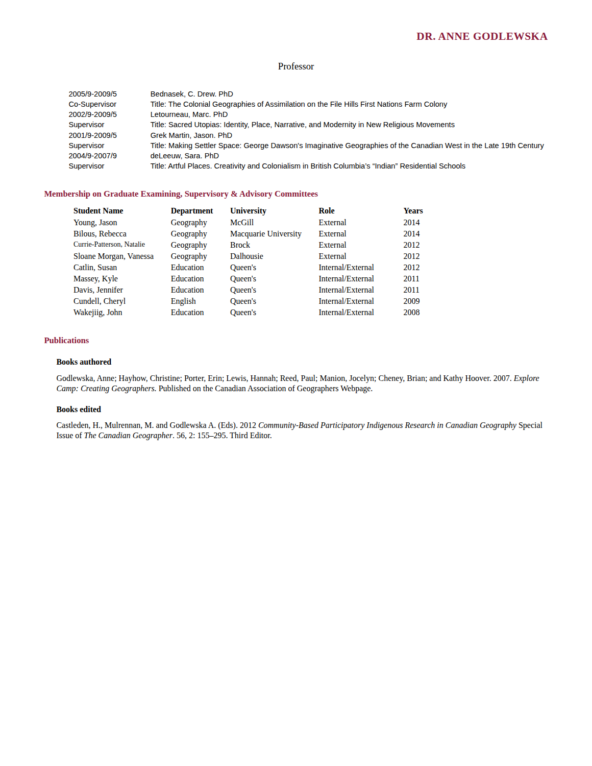DR. ANNE GODLEWSKA
Professor
| 2005/9-2009/5 | Bednasek, C. Drew. PhD |
| Co-Supervisor | Title: The Colonial Geographies of Assimilation on the File Hills First Nations Farm Colony |
| 2002/9-2009/5 | Letourneau, Marc. PhD |
| Supervisor | Title: Sacred Utopias: Identity, Place, Narrative, and Modernity in New Religious Movements |
| 2001/9-2009/5 | Grek Martin, Jason. PhD |
| Supervisor | Title: Making Settler Space: George Dawson's Imaginative Geographies of the Canadian West in the Late 19th Century |
| 2004/9-2007/9 | deLeeuw, Sara. PhD |
| Supervisor | Title: Artful Places. Creativity and Colonialism in British Columbia’s “Indian” Residential Schools |
Membership on Graduate Examining, Supervisory & Advisory Committees
| Student Name | Department | University | Role | Years |
| --- | --- | --- | --- | --- |
| Young, Jason | Geography | McGill | External | 2014 |
| Bilous, Rebecca | Geography | Macquarie University | External | 2014 |
| Currie-Patterson, Natalie | Geography | Brock | External | 2012 |
| Sloane Morgan, Vanessa | Geography | Dalhousie | External | 2012 |
| Catlin, Susan | Education | Queen's | Internal/External | 2012 |
| Massey, Kyle | Education | Queen's | Internal/External | 2011 |
| Davis, Jennifer | Education | Queen's | Internal/External | 2011 |
| Cundell, Cheryl | English | Queen's | Internal/External | 2009 |
| Wakejiig, John | Education | Queen's | Internal/External | 2008 |
Publications
Books authored
Godlewska, Anne; Hayhow, Christine; Porter, Erin; Lewis, Hannah; Reed, Paul; Manion, Jocelyn; Cheney, Brian; and Kathy Hoover. 2007. Explore Camp: Creating Geographers. Published on the Canadian Association of Geographers Webpage.
Books edited
Castleden, H., Mulrennan, M. and Godlewska A. (Eds). 2012 Community-Based Participatory Indigenous Research in Canadian Geography Special Issue of The Canadian Geographer. 56, 2: 155–295. Third Editor.